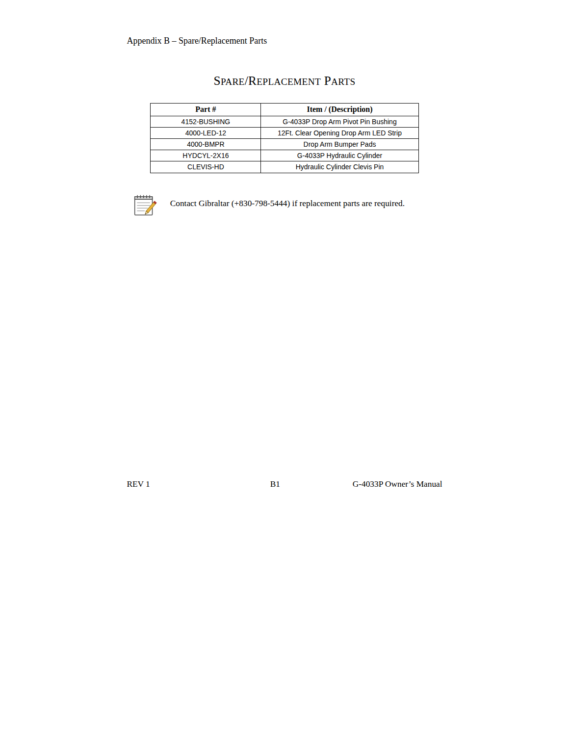Appendix B – Spare/Replacement Parts
SPARE/REPLACEMENT PARTS
| Part # | Item / (Description) |
| --- | --- |
| 4152-BUSHING | G-4033P Drop Arm Pivot Pin Bushing |
| 4000-LED-12 | 12Ft. Clear Opening Drop Arm LED Strip |
| 4000-BMPR | Drop Arm Bumper Pads |
| HYDCYL-2X16 | G-4033P Hydraulic Cylinder |
| CLEVIS-HD | Hydraulic Cylinder Clevis Pin |
Contact Gibraltar (+830-798-5444) if replacement parts are required.
REV 1
B1
G-4033P Owner’s Manual